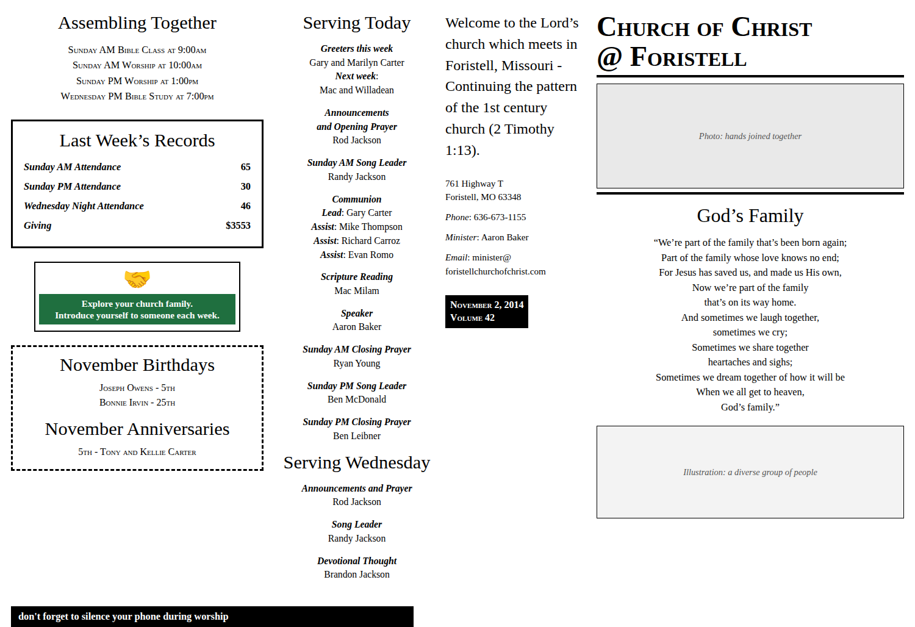Assembling Together
Sunday AM Bible Class at 9:00am
Sunday AM Worship at 10:00am
Sunday PM Worship at 1:00pm
Wednesday PM Bible Study at 7:00pm
Last Week’s Records
| Sunday AM Attendance | 65 |
| Sunday PM Attendance | 30 |
| Wednesday Night Attendance | 46 |
| Giving | $3553 |
🤝
Explore your church family.
Introduce yourself to someone each week.
November Birthdays
Joseph Owens - 5th
Bonnie Irvin - 25th
November Anniversaries
5th - Tony and Kellie Carter
Serving Today
Greeters this week Gary and Marilyn Carter
Next week:
Mac and Willadean
Announcements
and Opening Prayer Rod Jackson
Sunday AM Song Leader Randy Jackson
Communion Lead: Gary Carter
Assist: Mike Thompson
Assist: Richard Carroz
Assist: Evan Romo
Scripture Reading Mac Milam
Speaker Aaron Baker
Sunday AM Closing Prayer Ryan Young
Sunday PM Song Leader Ben McDonald
Sunday PM Closing Prayer Ben Leibner
Serving Wednesday
Announcements and Prayer Rod Jackson
Song Leader Randy Jackson
Devotional Thought Brandon Jackson
Welcome to the Lord’s church which meets in Foristell, Missouri - Continuing the pattern of the 1st century church (2 Timothy 1:13).
761 Highway T
Foristell, MO 63348
Phone: 636-673-1155
Minister: Aaron Baker
Email: minister@
foristellchurchofchrist.com
November 2, 2014
Volume 42
Church of Christ
@ Foristell
Photo: hands joined together
God’s Family
“We’re part of the family that’s been born again;
Part of the family whose love knows no end;
For Jesus has saved us, and made us His own,
Now we’re part of the family
that’s on its way home.
And sometimes we laugh together,
sometimes we cry;
Sometimes we share together
heartaches and sighs;
Sometimes we dream together of how it will be
When we all get to heaven,
God’s family.”
Illustration: a diverse group of people
don't forget to silence your phone during worship